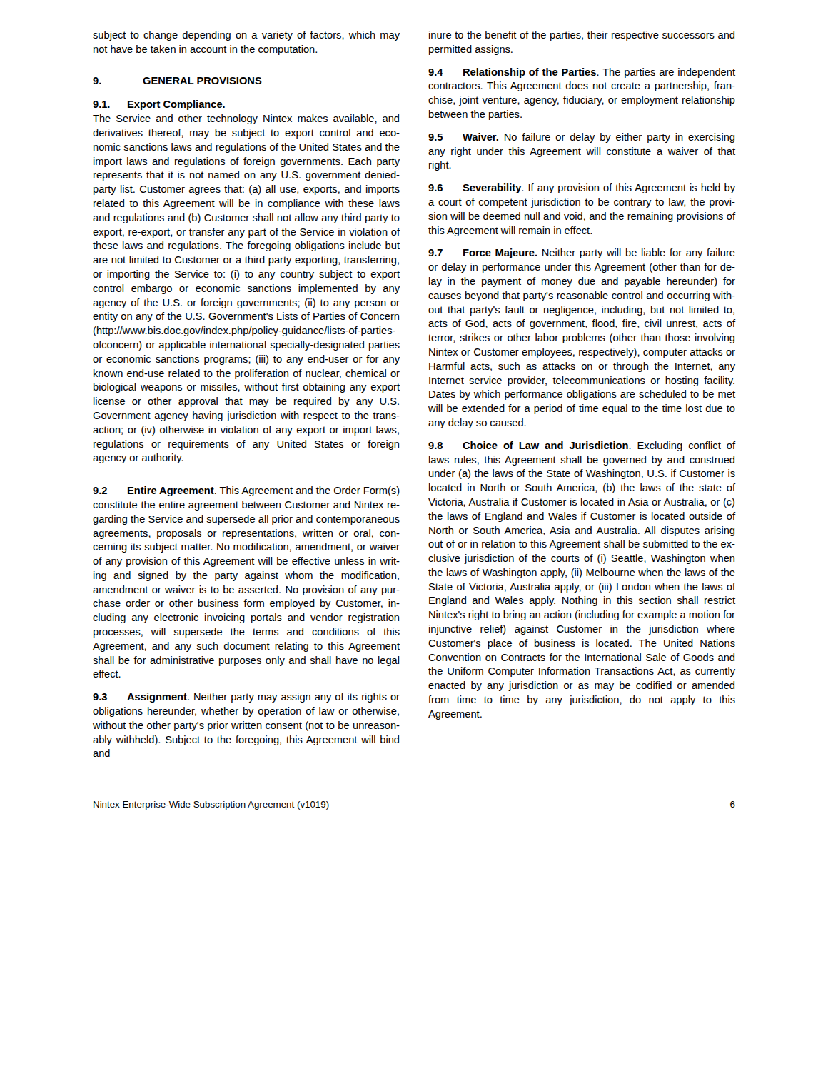subject to change depending on a variety of factors, which may not have be taken in account in the computation.
9. GENERAL PROVISIONS
9.1. Export Compliance.
The Service and other technology Nintex makes available, and derivatives thereof, may be subject to export control and economic sanctions laws and regulations of the United States and the import laws and regulations of foreign governments. Each party represents that it is not named on any U.S. government denied-party list. Customer agrees that: (a) all use, exports, and imports related to this Agreement will be in compliance with these laws and regulations and (b) Customer shall not allow any third party to export, re-export, or transfer any part of the Service in violation of these laws and regulations. The foregoing obligations include but are not limited to Customer or a third party exporting, transferring, or importing the Service to: (i) to any country subject to export control embargo or economic sanctions implemented by any agency of the U.S. or foreign governments; (ii) to any person or entity on any of the U.S. Government's Lists of Parties of Concern (http://www.bis.doc.gov/index.php/policy-guidance/lists-of-parties-ofconcern) or applicable international specially-designated parties or economic sanctions programs; (iii) to any end-user or for any known end-use related to the proliferation of nuclear, chemical or biological weapons or missiles, without first obtaining any export license or other approval that may be required by any U.S. Government agency having jurisdiction with respect to the transaction; or (iv) otherwise in violation of any export or import laws, regulations or requirements of any United States or foreign agency or authority.
9.2 Entire Agreement. This Agreement and the Order Form(s) constitute the entire agreement between Customer and Nintex regarding the Service and supersede all prior and contemporaneous agreements, proposals or representations, written or oral, concerning its subject matter. No modification, amendment, or waiver of any provision of this Agreement will be effective unless in writing and signed by the party against whom the modification, amendment or waiver is to be asserted. No provision of any purchase order or other business form employed by Customer, including any electronic invoicing portals and vendor registration processes, will supersede the terms and conditions of this Agreement, and any such document relating to this Agreement shall be for administrative purposes only and shall have no legal effect.
9.3 Assignment. Neither party may assign any of its rights or obligations hereunder, whether by operation of law or otherwise, without the other party's prior written consent (not to be unreasonably withheld). Subject to the foregoing, this Agreement will bind and
inure to the benefit of the parties, their respective successors and permitted assigns.
9.4 Relationship of the Parties. The parties are independent contractors. This Agreement does not create a partnership, franchise, joint venture, agency, fiduciary, or employment relationship between the parties.
9.5 Waiver. No failure or delay by either party in exercising any right under this Agreement will constitute a waiver of that right.
9.6 Severability. If any provision of this Agreement is held by a court of competent jurisdiction to be contrary to law, the provision will be deemed null and void, and the remaining provisions of this Agreement will remain in effect.
9.7 Force Majeure. Neither party will be liable for any failure or delay in performance under this Agreement (other than for delay in the payment of money due and payable hereunder) for causes beyond that party's reasonable control and occurring without that party's fault or negligence, including, but not limited to, acts of God, acts of government, flood, fire, civil unrest, acts of terror, strikes or other labor problems (other than those involving Nintex or Customer employees, respectively), computer attacks or Harmful acts, such as attacks on or through the Internet, any Internet service provider, telecommunications or hosting facility. Dates by which performance obligations are scheduled to be met will be extended for a period of time equal to the time lost due to any delay so caused.
9.8 Choice of Law and Jurisdiction. Excluding conflict of laws rules, this Agreement shall be governed by and construed under (a) the laws of the State of Washington, U.S. if Customer is located in North or South America, (b) the laws of the state of Victoria, Australia if Customer is located in Asia or Australia, or (c) the laws of England and Wales if Customer is located outside of North or South America, Asia and Australia. All disputes arising out of or in relation to this Agreement shall be submitted to the exclusive jurisdiction of the courts of (i) Seattle, Washington when the laws of Washington apply, (ii) Melbourne when the laws of the State of Victoria, Australia apply, or (iii) London when the laws of England and Wales apply. Nothing in this section shall restrict Nintex's right to bring an action (including for example a motion for injunctive relief) against Customer in the jurisdiction where Customer's place of business is located. The United Nations Convention on Contracts for the International Sale of Goods and the Uniform Computer Information Transactions Act, as currently enacted by any jurisdiction or as may be codified or amended from time to time by any jurisdiction, do not apply to this Agreement.
Nintex Enterprise-Wide Subscription Agreement (v1019)
6